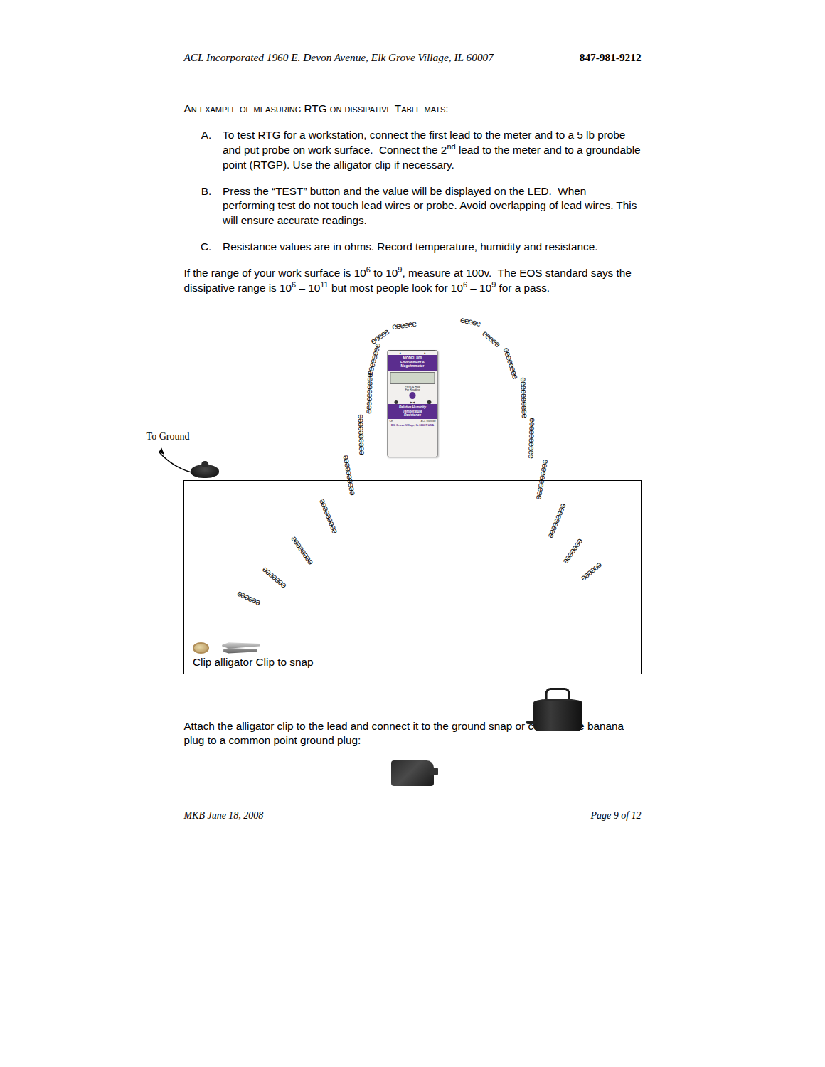ACL Incorporated 1960 E. Devon Avenue, Elk Grove Village, IL 60007 847-981-9212
An example of measuring RTG on dissipative Table mats:
To test RTG for a workstation, connect the first lead to the meter and to a 5 lb probe and put probe on work surface. Connect the 2nd lead to the meter and to a groundable point (RTGP). Use the alligator clip if necessary.
Press the “TEST” button and the value will be displayed on the LED. When performing test do not touch lead wires or probe. Avoid overlapping of lead wires. This will ensure accurate readings.
Resistance values are in ohms. Record temperature, humidity and resistance.
If the range of your work surface is 106 to 109, measure at 100v. The EOS standard says the dissipative range is 106 – 1011 but most people look for 106 – 109 for a pass.
▲▲
MODEL 800
Environment &
Megohmmeter
Press & Hold
For Reading
▶◀
Relative Humidity
Temperature
Resistance
CE ACL Staticide
Elk Grove Village, IL 60007 USA
eeeeee
eeeee
eeeeeeee
eeeeeeeeee
eeeeeeeeee
eeeeeeeeee
eeeeeeeee
eeeeeeee
eeeeeee
eeeeee
eeeee
eeeee
eeeeeeee
eeeeeeeeee
eeeeeeeeee
eeeeeeeeee
eeeeeeeee
eeeeeee
eeeeee
To Ground
Clip alligator Clip to snap
Attach the alligator clip to the lead and connect it to the ground snap or connect the banana plug to a common point ground plug:
MKB June 18, 2008 Page 9 of 12